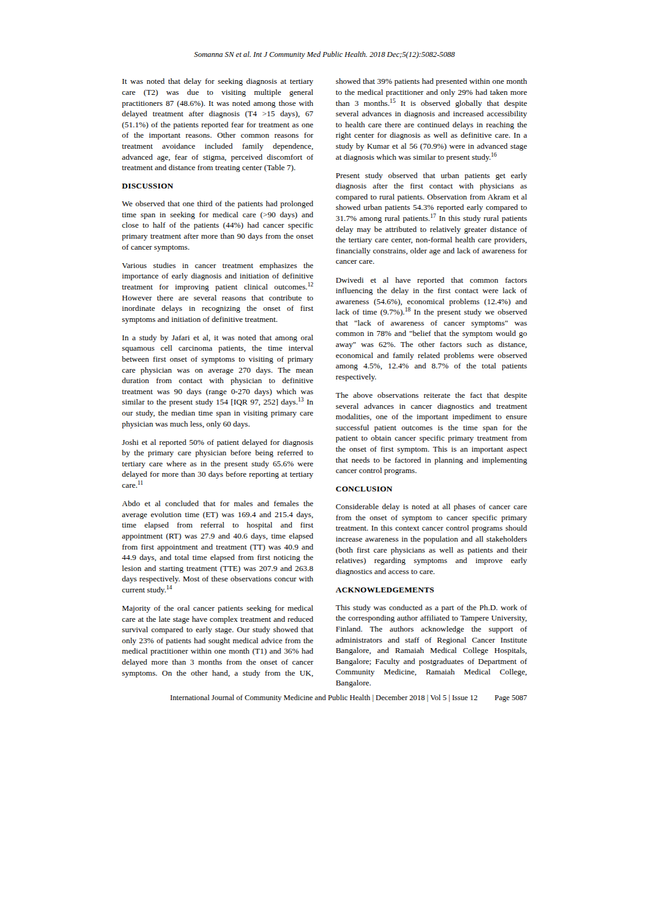Somanna SN et al. Int J Community Med Public Health. 2018 Dec;5(12):5082-5088
It was noted that delay for seeking diagnosis at tertiary care (T2) was due to visiting multiple general practitioners 87 (48.6%). It was noted among those with delayed treatment after diagnosis (T4 >15 days), 67 (51.1%) of the patients reported fear for treatment as one of the important reasons. Other common reasons for treatment avoidance included family dependence, advanced age, fear of stigma, perceived discomfort of treatment and distance from treating center (Table 7).
Discussion
We observed that one third of the patients had prolonged time span in seeking for medical care (>90 days) and close to half of the patients (44%) had cancer specific primary treatment after more than 90 days from the onset of cancer symptoms.
Various studies in cancer treatment emphasizes the importance of early diagnosis and initiation of definitive treatment for improving patient clinical outcomes.12 However there are several reasons that contribute to inordinate delays in recognizing the onset of first symptoms and initiation of definitive treatment.
In a study by Jafari et al, it was noted that among oral squamous cell carcinoma patients, the time interval between first onset of symptoms to visiting of primary care physician was on average 270 days. The mean duration from contact with physician to definitive treatment was 90 days (range 0-270 days) which was similar to the present study 154 [IQR 97, 252] days.13 In our study, the median time span in visiting primary care physician was much less, only 60 days.
Joshi et al reported 50% of patient delayed for diagnosis by the primary care physician before being referred to tertiary care where as in the present study 65.6% were delayed for more than 30 days before reporting at tertiary care.11
Abdo et al concluded that for males and females the average evolution time (ET) was 169.4 and 215.4 days, time elapsed from referral to hospital and first appointment (RT) was 27.9 and 40.6 days, time elapsed from first appointment and treatment (TT) was 40.9 and 44.9 days, and total time elapsed from first noticing the lesion and starting treatment (TTE) was 207.9 and 263.8 days respectively. Most of these observations concur with current study.14
Majority of the oral cancer patients seeking for medical care at the late stage have complex treatment and reduced survival compared to early stage. Our study showed that only 23% of patients had sought medical advice from the medical practitioner within one month (T1) and 36% had delayed more than 3 months from the onset of cancer symptoms. On the other hand, a study from the UK, showed that 39% patients had presented within one month to the medical practitioner and only 29% had taken more than 3 months.15 It is observed globally that despite several advances in diagnosis and increased accessibility to health care there are continued delays in reaching the right center for diagnosis as well as definitive care. In a study by Kumar et al 56 (70.9%) were in advanced stage at diagnosis which was similar to present study.16
Present study observed that urban patients get early diagnosis after the first contact with physicians as compared to rural patients. Observation from Akram et al showed urban patients 54.3% reported early compared to 31.7% among rural patients.17 In this study rural patients delay may be attributed to relatively greater distance of the tertiary care center, non-formal health care providers, financially constrains, older age and lack of awareness for cancer care.
Dwivedi et al have reported that common factors influencing the delay in the first contact were lack of awareness (54.6%), economical problems (12.4%) and lack of time (9.7%).18 In the present study we observed that "lack of awareness of cancer symptoms" was common in 78% and "belief that the symptom would go away" was 62%. The other factors such as distance, economical and family related problems were observed among 4.5%, 12.4% and 8.7% of the total patients respectively.
The above observations reiterate the fact that despite several advances in cancer diagnostics and treatment modalities, one of the important impediment to ensure successful patient outcomes is the time span for the patient to obtain cancer specific primary treatment from the onset of first symptom. This is an important aspect that needs to be factored in planning and implementing cancer control programs.
Conclusion
Considerable delay is noted at all phases of cancer care from the onset of symptom to cancer specific primary treatment. In this context cancer control programs should increase awareness in the population and all stakeholders (both first care physicians as well as patients and their relatives) regarding symptoms and improve early diagnostics and access to care.
Acknowledgements
This study was conducted as a part of the Ph.D. work of the corresponding author affiliated to Tampere University, Finland. The authors acknowledge the support of administrators and staff of Regional Cancer Institute Bangalore, and Ramaiah Medical College Hospitals, Bangalore; Faculty and postgraduates of Department of Community Medicine, Ramaiah Medical College, Bangalore.
International Journal of Community Medicine and Public Health | December 2018 | Vol 5 | Issue 12Page 5087